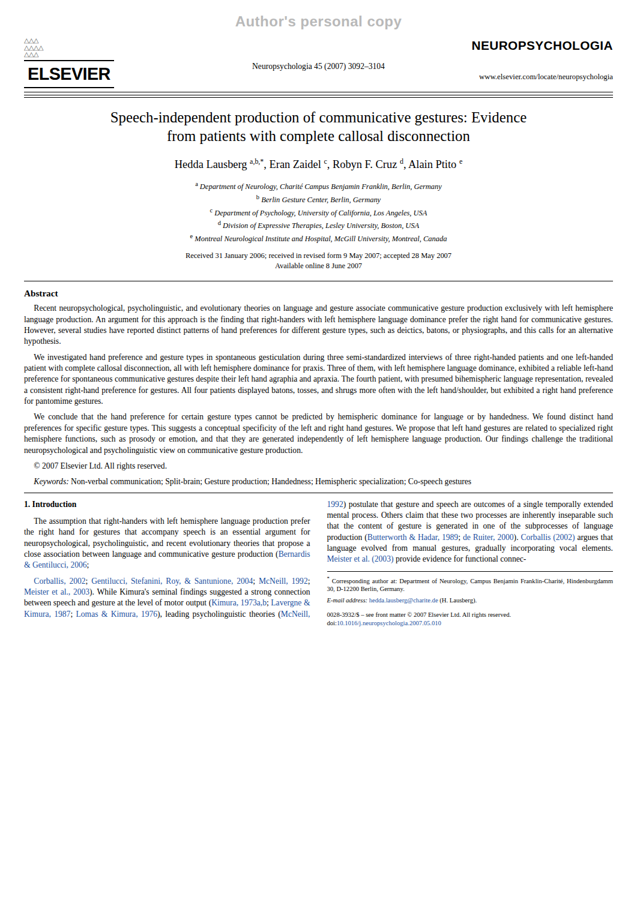Author's personal copy
△△△
△△△△
△△△
ELSEVIER
Neuropsychologia 45 (2007) 3092–3104
NEUROPSYCHOLOGIA
www.elsevier.com/locate/neuropsychologia
Speech-independent production of communicative gestures: Evidence
from patients with complete callosal disconnection
Hedda Lausberg a,b,*, Eran Zaidel c, Robyn F. Cruz d, Alain Ptito e
a Department of Neurology, Charité Campus Benjamin Franklin, Berlin, Germany
b Berlin Gesture Center, Berlin, Germany
c Department of Psychology, University of California, Los Angeles, USA
d Division of Expressive Therapies, Lesley University, Boston, USA
e Montreal Neurological Institute and Hospital, McGill University, Montreal, Canada
Received 31 January 2006; received in revised form 9 May 2007; accepted 28 May 2007
Available online 8 June 2007
Abstract
Recent neuropsychological, psycholinguistic, and evolutionary theories on language and gesture associate communicative gesture production exclusively with left hemisphere language production. An argument for this approach is the finding that right-handers with left hemisphere language dominance prefer the right hand for communicative gestures. However, several studies have reported distinct patterns of hand preferences for different gesture types, such as deictics, batons, or physiographs, and this calls for an alternative hypothesis.
We investigated hand preference and gesture types in spontaneous gesticulation during three semi-standardized interviews of three right-handed patients and one left-handed patient with complete callosal disconnection, all with left hemisphere dominance for praxis. Three of them, with left hemisphere language dominance, exhibited a reliable left-hand preference for spontaneous communicative gestures despite their left hand agraphia and apraxia. The fourth patient, with presumed bihemispheric language representation, revealed a consistent right-hand preference for gestures. All four patients displayed batons, tosses, and shrugs more often with the left hand/shoulder, but exhibited a right hand preference for pantomime gestures.
We conclude that the hand preference for certain gesture types cannot be predicted by hemispheric dominance for language or by handedness. We found distinct hand preferences for specific gesture types. This suggests a conceptual specificity of the left and right hand gestures. We propose that left hand gestures are related to specialized right hemisphere functions, such as prosody or emotion, and that they are generated independently of left hemisphere language production. Our findings challenge the traditional neuropsychological and psycholinguistic view on communicative gesture production.
© 2007 Elsevier Ltd. All rights reserved.
Keywords: Non-verbal communication; Split-brain; Gesture production; Handedness; Hemispheric specialization; Co-speech gestures
1. Introduction
The assumption that right-handers with left hemisphere language production prefer the right hand for gestures that accompany speech is an essential argument for neuropsychological, psycholinguistic, and recent evolutionary theories that propose a close association between language and communicative gesture production (Bernardis & Gentilucci, 2006;
Corballis, 2002; Gentilucci, Stefanini, Roy, & Santunione, 2004; McNeill, 1992; Meister et al., 2003). While Kimura's seminal findings suggested a strong connection between speech and gesture at the level of motor output (Kimura, 1973a,b; Lavergne & Kimura, 1987; Lomas & Kimura, 1976), leading psycholinguistic theories (McNeill, 1992) postulate that gesture and speech are outcomes of a single temporally extended mental process. Others claim that these two processes are inherently inseparable such that the content of gesture is generated in one of the subprocesses of language production (Butterworth & Hadar, 1989; de Ruiter, 2000). Corballis (2002) argues that language evolved from manual gestures, gradually incorporating vocal elements. Meister et al. (2003) provide evidence for functional connec-
* Corresponding author at: Department of Neurology, Campus Benjamin Franklin-Charité, Hindenburgdamm 30, D-12200 Berlin, Germany.
E-mail address: hedda.lausberg@charite.de (H. Lausberg).
0028-3932/$ – see front matter © 2007 Elsevier Ltd. All rights reserved.
doi:10.1016/j.neuropsychologia.2007.05.010